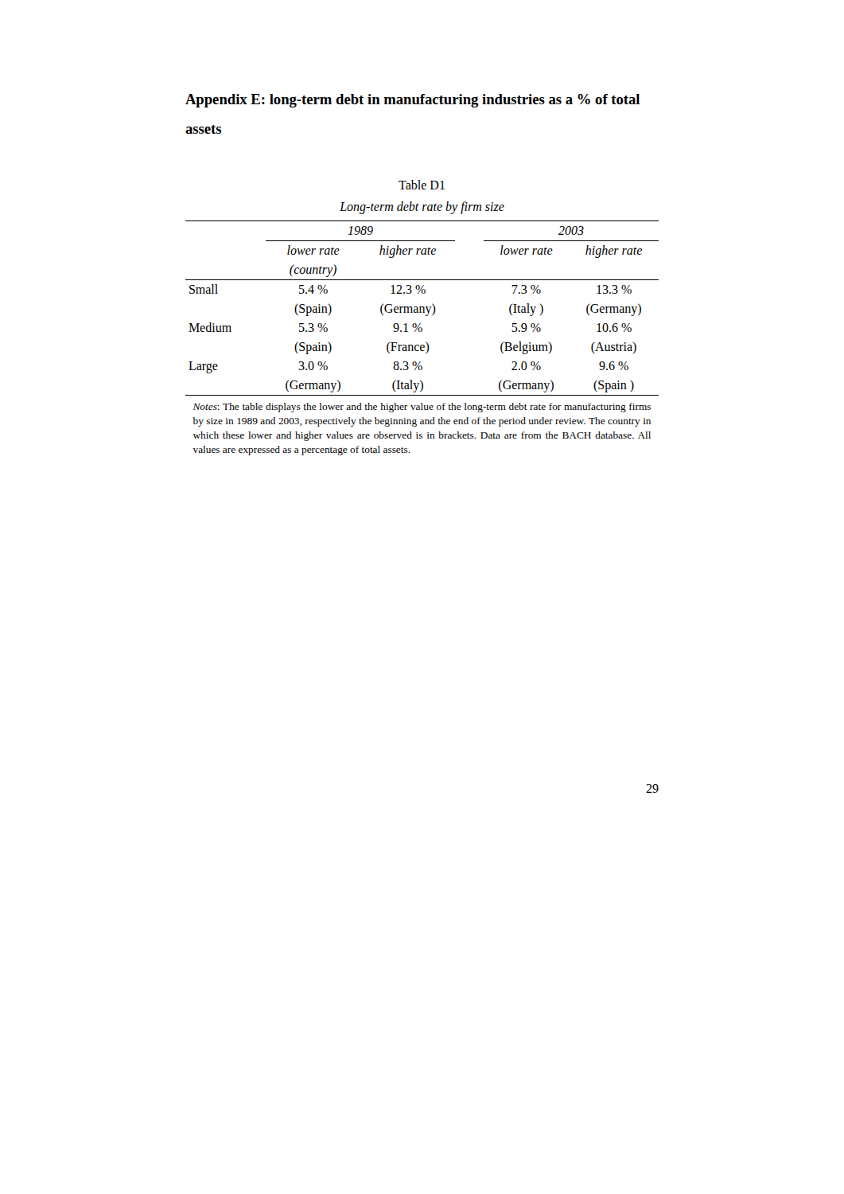Appendix E: long-term debt in manufacturing industries as a % of total assets
Table D1
Long-term debt rate by firm size
| | 1989 | | 2003 |
| | lower rate | higher rate | | lower rate | higher rate |
| | (country) | | | | |
| Small | 5.4 % | 12.3 % | | 7.3 % | 13.3 % |
| | (Spain) | (Germany) | | (Italy ) | (Germany) |
| Medium | 5.3 % | 9.1 % | | 5.9 % | 10.6 % |
| | (Spain) | (France) | | (Belgium) | (Austria) |
| Large | 3.0 % | 8.3 % | | 2.0 % | 9.6 % |
| | (Germany) | (Italy) | | (Germany) | (Spain ) |
Notes: The table displays the lower and the higher value of the long-term debt rate for manufacturing firms by size in 1989 and 2003, respectively the beginning and the end of the period under review. The country in which these lower and higher values are observed is in brackets. Data are from the BACH database. All values are expressed as a percentage of total assets.
29